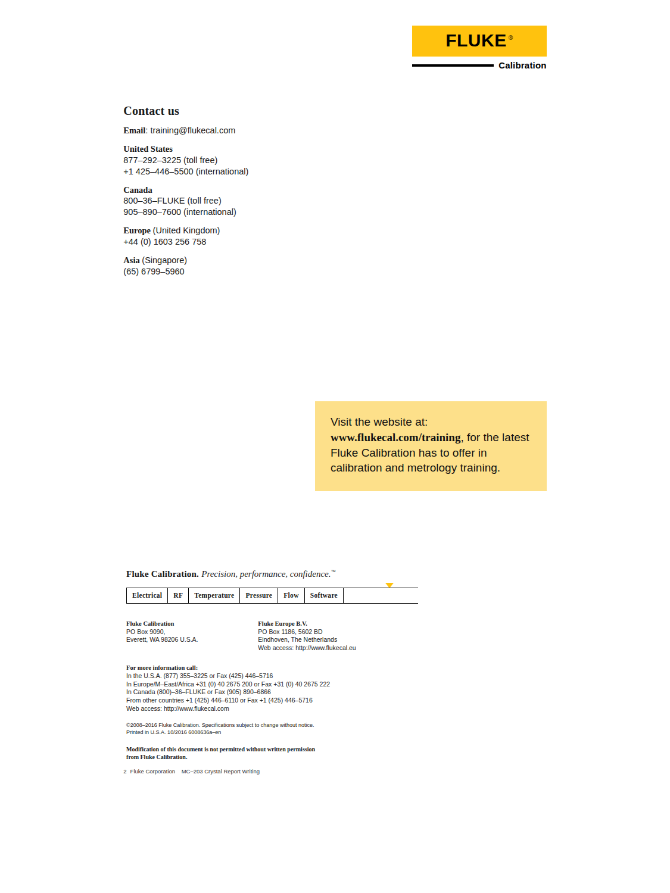FLUKE®
Calibration
Contact us
Email: training@flukecal.com
United States 877–292–3225 (toll free)
+1 425–446–5500 (international)
Canada 800–36–FLUKE (toll free)
905–890–7600 (international)
Europe (United Kingdom) +44 (0) 1603 256 758
Asia (Singapore) (65) 6799–5960
Visit the website at:
www.flukecal.com/training, for the latest Fluke Calibration has to offer in calibration and metrology training.
Fluke Calibration. Precision, performance, confidence.™
Electrical
RF
Temperature
Pressure
Flow
Software
Fluke Calibration
PO Box 9090,
Everett, WA 98206 U.S.A.
Fluke Europe B.V.
PO Box 1186, 5602 BD
Eindhoven, The Netherlands
Web access: http://www.flukecal.eu
For more information call:
In the U.S.A. (877) 355–3225 or Fax (425) 446–5716
In Europe/M–East/Africa +31 (0) 40 2675 200 or Fax +31 (0) 40 2675 222
In Canada (800)–36–FLUKE or Fax (905) 890–6866
From other countries +1 (425) 446–6110 or Fax +1 (425) 446–5716
Web access: http://www.flukecal.com
©2008–2016 Fluke Calibration. Specifications subject to change without notice.
Printed in U.S.A. 10/2016 6008636a–en
Modification of this document is not permitted without written permission
from Fluke Calibration.
2 Fluke Corporation MC–203 Crystal Report Writing